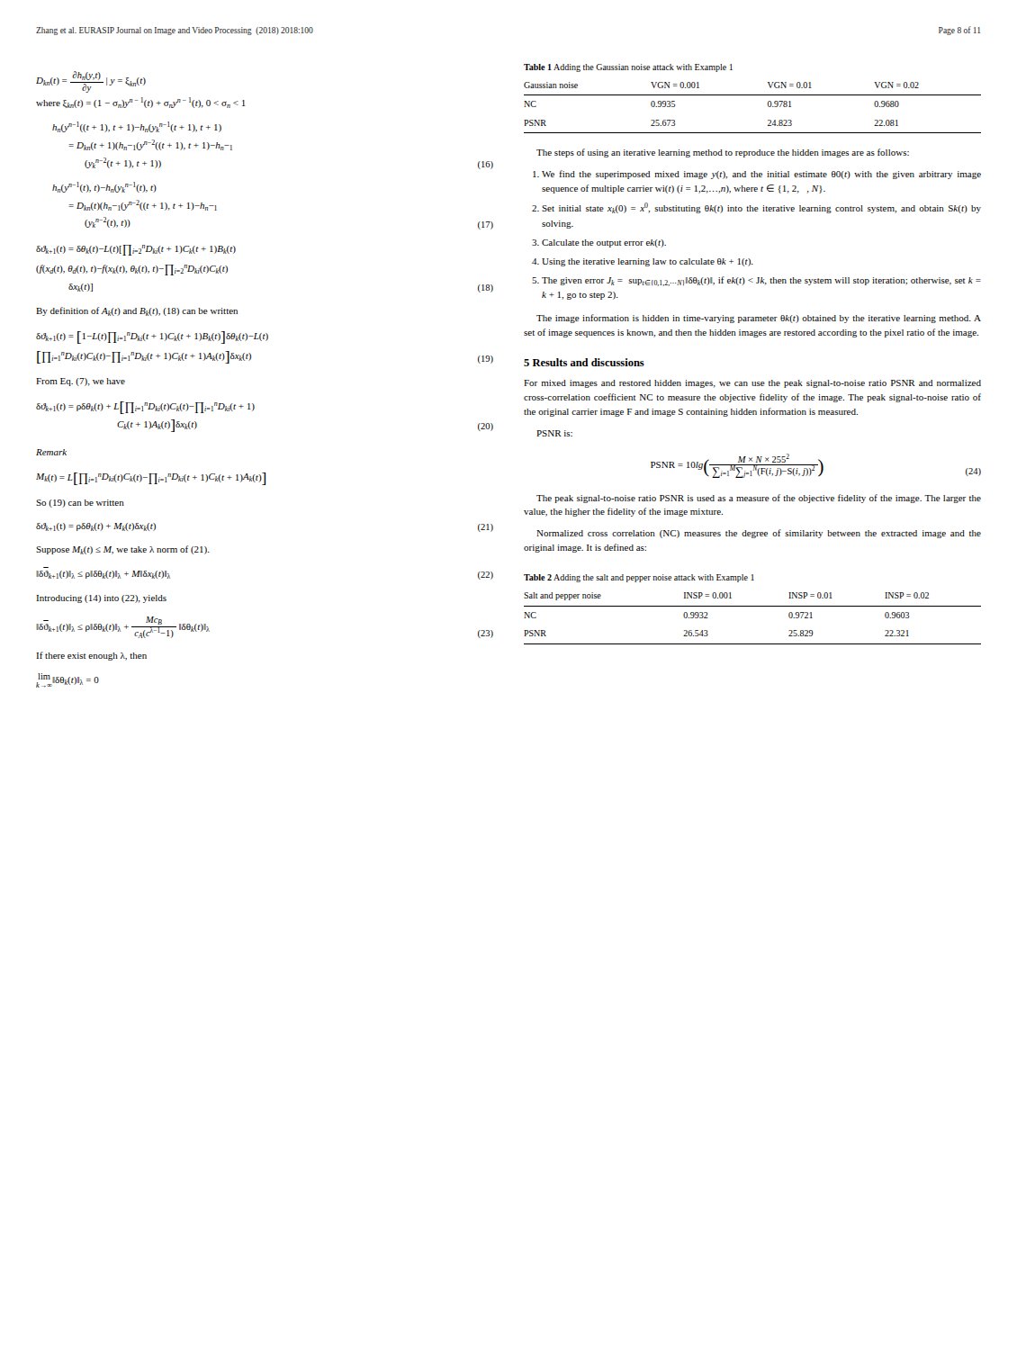Zhang et al. EURASIP Journal on Image and Video Processing (2018) 2018:100 Page 8 of 11
Dkn(t) = ∂hn(y,t)∂y | y = ξkn(t)
where ξkn(t) = (1 − σn)yn − 1(t) + σnyn − 1(t), 0 < σn < 1
hn(yn−1((t + 1), t + 1)−hn(ykn−1(t + 1), t + 1)
= Dkn(t + 1)(hn−1(yn−2((t + 1), t + 1)−hn−1
(ykn−2(t + 1), t + 1))
(16)
hn(yn−1(t), t)−hn(ykn−1(t), t)
= Dkn(t)(hn−1(yn−2((t + 1), t + 1)−hn−1
(ykn−2(t), t))
(17)
δϑk+1(t) = δθk(t)−L(t)[∏i=2nDki(t + 1)Ck(t + 1)Bk(t)
(f(xd(t), θd(t), t)−f(xk(t), θk(t), t)−∏i=2nDki(t)Ck(t)
δxk(t)]
(18)
By definition of Ak(t) and Bk(t), (18) can be written
δϑk+1(t) = [1−L(t)∏i=1nDki(t + 1)Ck(t + 1)Bk(t)] δθk(t)−L(t)
[∏i=1nDki(t)Ck(t)−∏i=1nDki(t + 1)Ck(t + 1)Ak(t)] δxk(t)
(19)
From Eq. (7), we have
δϑk+1(t) = ρδθk(t) + L[∏i=1nDki(t)Ck(t)−∏i=1nDki(t + 1)
Ck(t + 1)Ak(t)] δxk(t)
(20)
Remark
Mk(t) = L[∏i=1nDki(t)Ck(t)−∏i=1nDki(t + 1)Ck(t + 1)Ak(t)]
So (19) can be written
δϑk+1(t) = ρδθk(t) + Mk(t)δxk(t)
(21)
Suppose Mk(t) ≤ M, we take λ norm of (21).
‖δϑk+1(t)‖λ ≤ ρ‖δθk(t)‖λ + M‖δxk(t)‖λ
(22)
Introducing (14) into (22), yields
‖δϑk+1(t)‖λ ≤ ρ‖δθk(t)‖λ + McB cA(cλ−1−1) ‖δθk(t)‖λ
(23)
If there exist enough λ, then
lim k→∞‖δθk(t)‖λ = 0
Table 1 Adding the Gaussian noise attack with Example 1
| Gaussian noise | VGN = 0.001 | VGN = 0.01 | VGN = 0.02 |
| --- | --- | --- | --- |
| NC | 0.9935 | 0.9781 | 0.9680 |
| PSNR | 25.673 | 24.823 | 22.081 |
The steps of using an iterative learning method to reproduce the hidden images are as follows:
We find the superimposed mixed image y(t), and the initial estimate θ0(t) with the given arbitrary image sequence of multiple carrier wi(t) (i = 1,2,…,n), where t ∈ {1, 2, , N}.
Set initial state xk(0) = x0, substituting θk(t) into the iterative learning control system, and obtain Sk(t) by solving.
Calculate the output error ek(t).
Using the iterative learning law to calculate θk + 1(t).
The given error Jk = supt∈{0,1,2,⋯N}‖δθk(t)‖, if ek(t) < Jk, then the system will stop iteration; otherwise, set k = k + 1, go to step 2).
The image information is hidden in time-varying parameter θk(t) obtained by the iterative learning method. A set of image sequences is known, and then the hidden images are restored according to the pixel ratio of the image.
5 Results and discussions
For mixed images and restored hidden images, we can use the peak signal-to-noise ratio PSNR and normalized cross-correlation coefficient NC to measure the objective fidelity of the image. The peak signal-to-noise ratio of the original carrier image F and image S containing hidden information is measured.
PSNR is:
PSNR = 10lg(M × N × 2552∑i=1M∑j=1N(F(i, j)−S(i, j))2)
(24)
The peak signal-to-noise ratio PSNR is used as a measure of the objective fidelity of the image. The larger the value, the higher the fidelity of the image mixture.
Normalized cross correlation (NC) measures the degree of similarity between the extracted image and the original image. It is defined as:
Table 2 Adding the salt and pepper noise attack with Example 1
| Salt and pepper noise | INSP = 0.001 | INSP = 0.01 | INSP = 0.02 |
| --- | --- | --- | --- |
| NC | 0.9932 | 0.9721 | 0.9603 |
| PSNR | 26.543 | 25.829 | 22.321 |